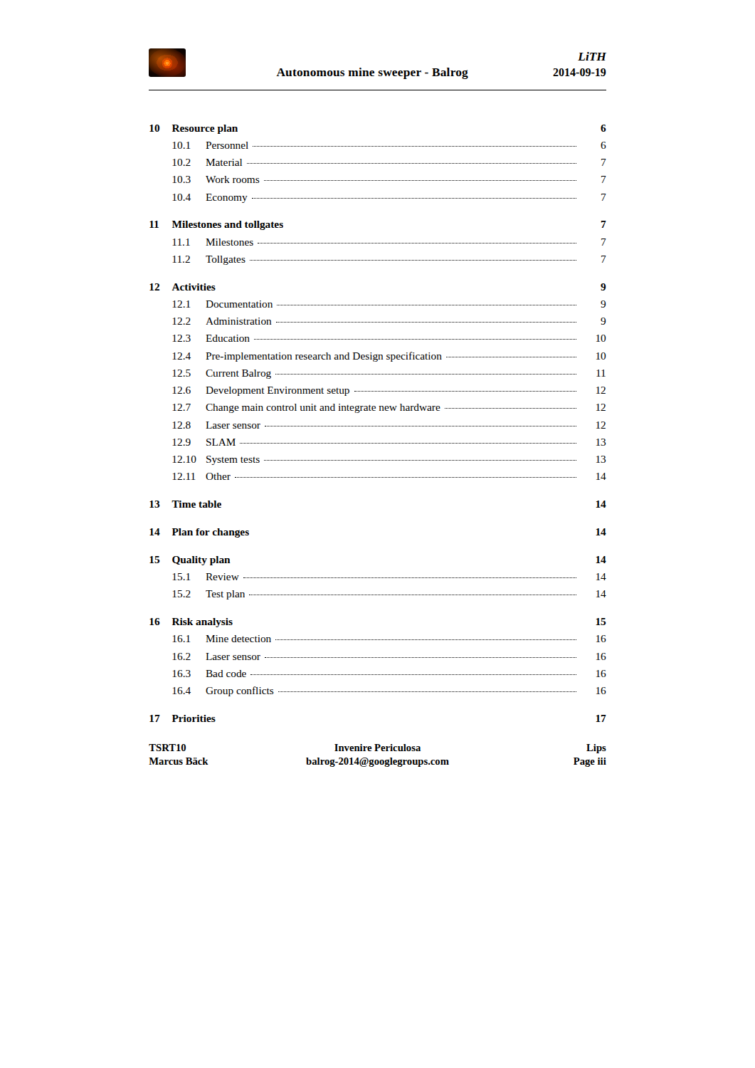Autonomous mine sweeper - Balrog
LiTH
2014-09-19
10 Resource plan 6
10.1 Personnel 6
10.2 Material 7
10.3 Work rooms 7
10.4 Economy 7
11 Milestones and tollgates 7
11.1 Milestones 7
11.2 Tollgates 7
12 Activities 9
12.1 Documentation 9
12.2 Administration 9
12.3 Education 10
12.4 Pre-implementation research and Design specification 10
12.5 Current Balrog 11
12.6 Development Environment setup 12
12.7 Change main control unit and integrate new hardware 12
12.8 Laser sensor 12
12.9 SLAM 13
12.10 System tests 13
12.11 Other 14
13 Time table 14
14 Plan for changes 14
15 Quality plan 14
15.1 Review 14
15.2 Test plan 14
16 Risk analysis 15
16.1 Mine detection 16
16.2 Laser sensor 16
16.3 Bad code 16
16.4 Group conflicts 16
17 Priorities 17
TSRT10
Marcus Bäck
Invenire Periculosa
balrog-2014@googlegroups.com
Lips
Page iii